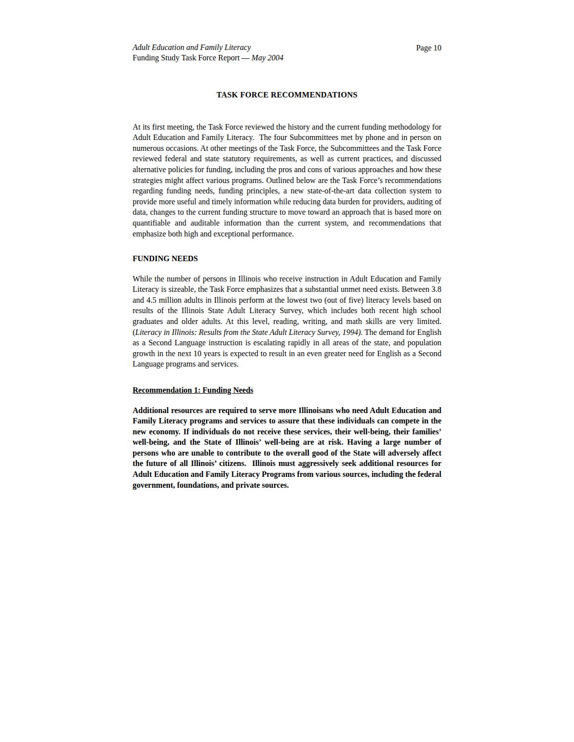Adult Education and Family Literacy
Funding Study Task Force Report — May 2004
Page 10
TASK FORCE RECOMMENDATIONS
At its first meeting, the Task Force reviewed the history and the current funding methodology for Adult Education and Family Literacy. The four Subcommittees met by phone and in person on numerous occasions. At other meetings of the Task Force, the Subcommittees and the Task Force reviewed federal and state statutory requirements, as well as current practices, and discussed alternative policies for funding, including the pros and cons of various approaches and how these strategies might affect various programs. Outlined below are the Task Force’s recommendations regarding funding needs, funding principles, a new state-of-the-art data collection system to provide more useful and timely information while reducing data burden for providers, auditing of data, changes to the current funding structure to move toward an approach that is based more on quantifiable and auditable information than the current system, and recommendations that emphasize both high and exceptional performance.
FUNDING NEEDS
While the number of persons in Illinois who receive instruction in Adult Education and Family Literacy is sizeable, the Task Force emphasizes that a substantial unmet need exists. Between 3.8 and 4.5 million adults in Illinois perform at the lowest two (out of five) literacy levels based on results of the Illinois State Adult Literacy Survey, which includes both recent high school graduates and older adults. At this level, reading, writing, and math skills are very limited. (Literacy in Illinois: Results from the State Adult Literacy Survey, 1994). The demand for English as a Second Language instruction is escalating rapidly in all areas of the state, and population growth in the next 10 years is expected to result in an even greater need for English as a Second Language programs and services.
Recommendation 1: Funding Needs
Additional resources are required to serve more Illinoisans who need Adult Education and Family Literacy programs and services to assure that these individuals can compete in the new economy. If individuals do not receive these services, their well-being, their families’ well-being, and the State of Illinois’ well-being are at risk. Having a large number of persons who are unable to contribute to the overall good of the State will adversely affect the future of all Illinois’ citizens. Illinois must aggressively seek additional resources for Adult Education and Family Literacy Programs from various sources, including the federal government, foundations, and private sources.